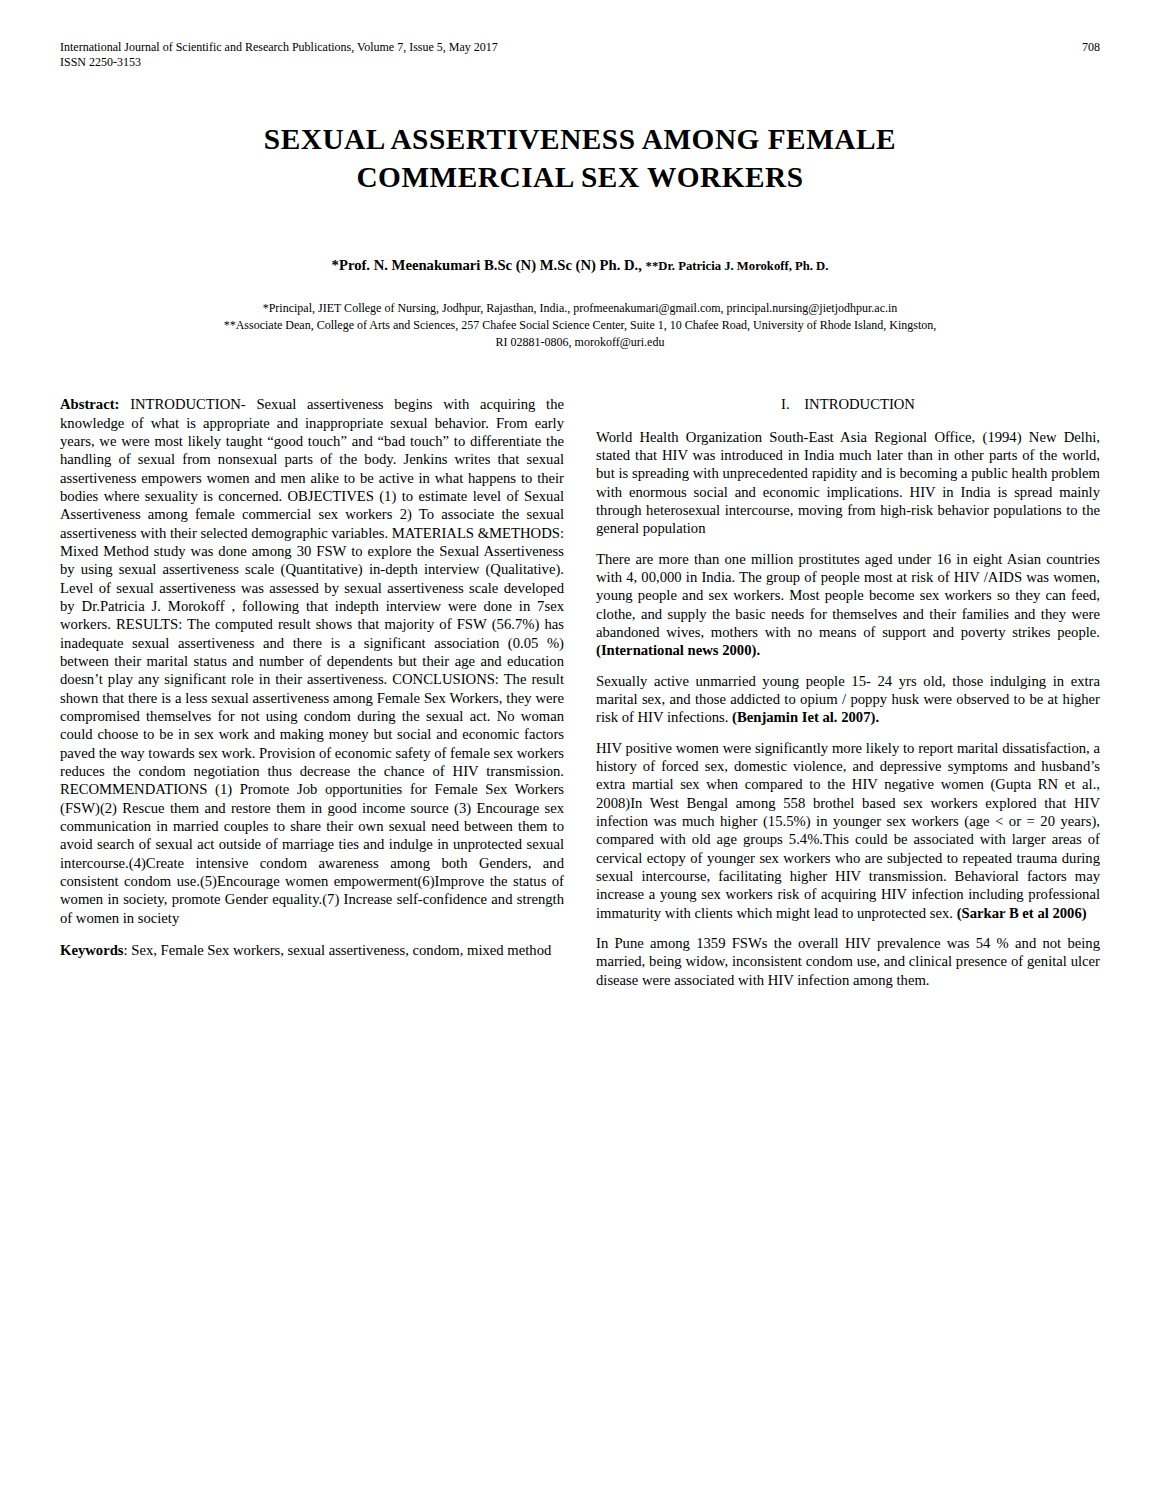International Journal of Scientific and Research Publications, Volume 7, Issue 5, May 2017
ISSN 2250-3153
708
SEXUAL ASSERTIVENESS AMONG FEMALE
COMMERCIAL SEX WORKERS
*Prof. N. Meenakumari B.Sc (N) M.Sc (N) Ph. D., **Dr. Patricia J. Morokoff, Ph. D.
*Principal, JIET College of Nursing, Jodhpur, Rajasthan, India., profmeenakumari@gmail.com, principal.nursing@jietjodhpur.ac.in
**Associate Dean, College of Arts and Sciences, 257 Chafee Social Science Center, Suite 1, 10 Chafee Road, University of Rhode Island, Kingston,
RI 02881-0806, morokoff@uri.edu
Abstract: INTRODUCTION- Sexual assertiveness begins with acquiring the knowledge of what is appropriate and inappropriate sexual behavior. From early years, we were most likely taught “good touch” and “bad touch” to differentiate the handling of sexual from nonsexual parts of the body. Jenkins writes that sexual assertiveness empowers women and men alike to be active in what happens to their bodies where sexuality is concerned. OBJECTIVES (1) to estimate level of Sexual Assertiveness among female commercial sex workers 2) To associate the sexual assertiveness with their selected demographic variables. MATERIALS &METHODS: Mixed Method study was done among 30 FSW to explore the Sexual Assertiveness by using sexual assertiveness scale (Quantitative) in-depth interview (Qualitative). Level of sexual assertiveness was assessed by sexual assertiveness scale developed by Dr.Patricia J. Morokoff , following that indepth interview were done in 7sex workers. RESULTS: The computed result shows that majority of FSW (56.7%) has inadequate sexual assertiveness and there is a significant association (0.05 %) between their marital status and number of dependents but their age and education doesn’t play any significant role in their assertiveness. CONCLUSIONS: The result shown that there is a less sexual assertiveness among Female Sex Workers, they were compromised themselves for not using condom during the sexual act. No woman could choose to be in sex work and making money but social and economic factors paved the way towards sex work. Provision of economic safety of female sex workers reduces the condom negotiation thus decrease the chance of HIV transmission. RECOMMENDATIONS (1) Promote Job opportunities for Female Sex Workers (FSW)(2) Rescue them and restore them in good income source (3) Encourage sex communication in married couples to share their own sexual need between them to avoid search of sexual act outside of marriage ties and indulge in unprotected sexual intercourse.(4)Create intensive condom awareness among both Genders, and consistent condom use.(5)Encourage women empowerment(6)Improve the status of women in society, promote Gender equality.(7) Increase self-confidence and strength of women in society
Keywords: Sex, Female Sex workers, sexual assertiveness, condom, mixed method
I. INTRODUCTION
World Health Organization South-East Asia Regional Office, (1994) New Delhi, stated that HIV was introduced in India much later than in other parts of the world, but is spreading with unprecedented rapidity and is becoming a public health problem with enormous social and economic implications. HIV in India is spread mainly through heterosexual intercourse, moving from high-risk behavior populations to the general population
There are more than one million prostitutes aged under 16 in eight Asian countries with 4, 00,000 in India. The group of people most at risk of HIV /AIDS was women, young people and sex workers. Most people become sex workers so they can feed, clothe, and supply the basic needs for themselves and their families and they were abandoned wives, mothers with no means of support and poverty strikes people. (International news 2000).
Sexually active unmarried young people 15- 24 yrs old, those indulging in extra marital sex, and those addicted to opium / poppy husk were observed to be at higher risk of HIV infections. (Benjamin Iet al. 2007).
HIV positive women were significantly more likely to report marital dissatisfaction, a history of forced sex, domestic violence, and depressive symptoms and husband’s extra martial sex when compared to the HIV negative women (Gupta RN et al., 2008)In West Bengal among 558 brothel based sex workers explored that HIV infection was much higher (15.5%) in younger sex workers (age < or = 20 years), compared with old age groups 5.4%.This could be associated with larger areas of cervical ectopy of younger sex workers who are subjected to repeated trauma during sexual intercourse, facilitating higher HIV transmission. Behavioral factors may increase a young sex workers risk of acquiring HIV infection including professional immaturity with clients which might lead to unprotected sex. (Sarkar B et al 2006)
In Pune among 1359 FSWs the overall HIV prevalence was 54 % and not being married, being widow, inconsistent condom use, and clinical presence of genital ulcer disease were associated with HIV infection among them.